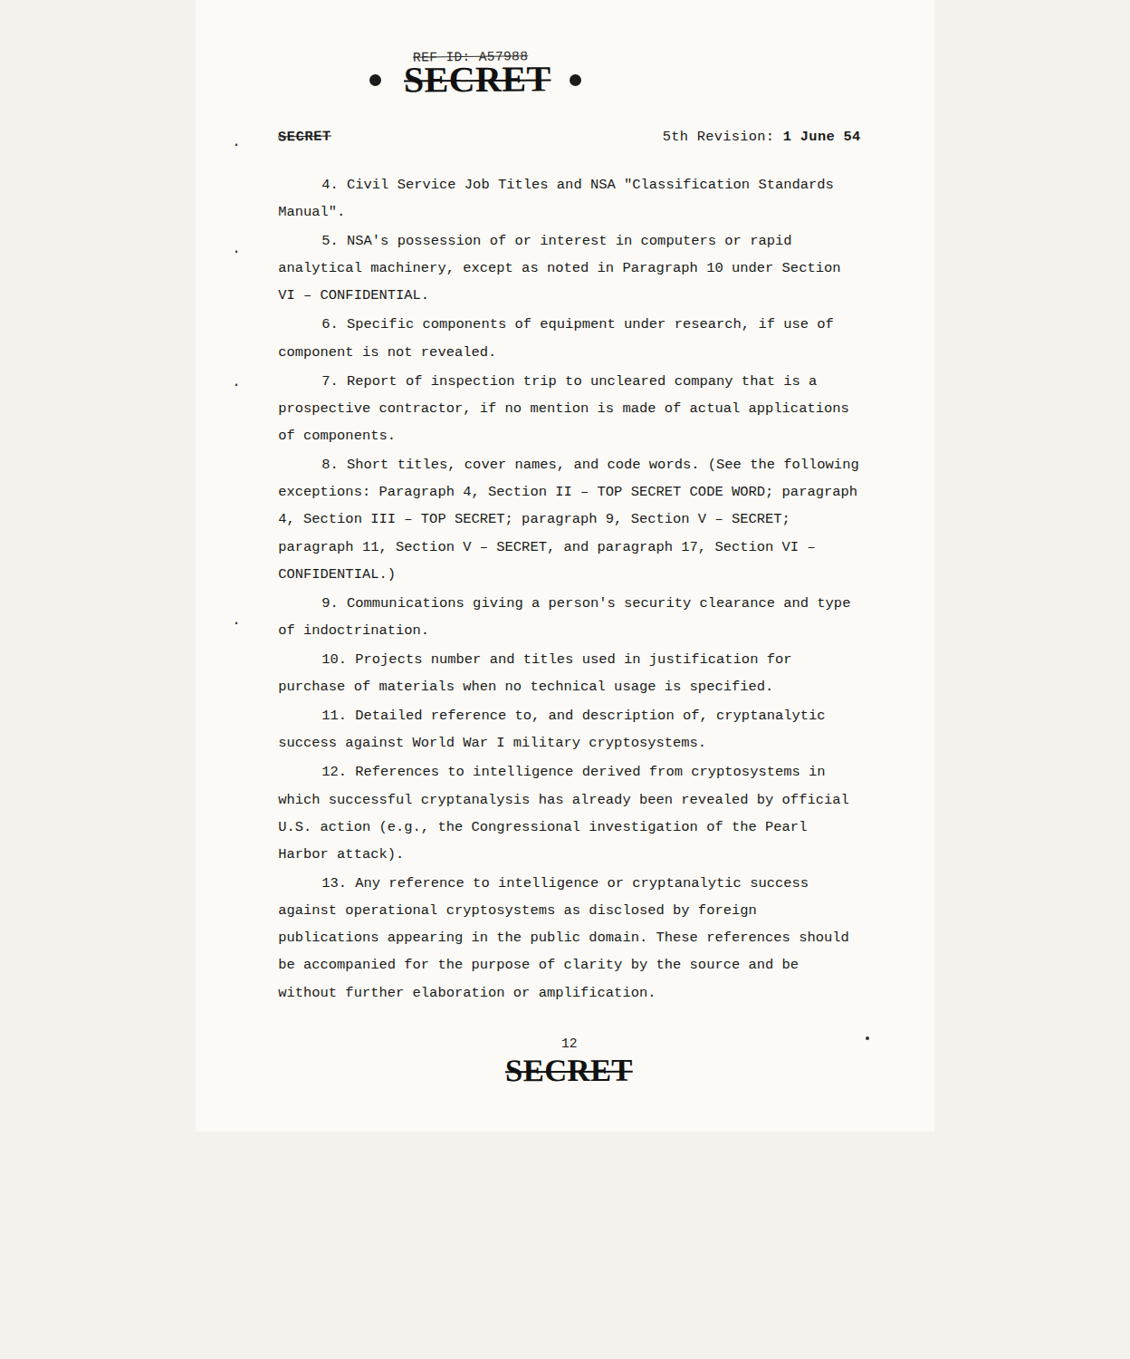REF ID: A57988
SECRET
SECRET
5th Revision: 1 June 54
. . . .
4. Civil Service Job Titles and NSA "Classification Standards Manual".
5. NSA's possession of or interest in computers or rapid analytical machinery, except as noted in Paragraph 10 under Section VI – CONFIDENTIAL.
6. Specific components of equipment under research, if use of component is not revealed.
7. Report of inspection trip to uncleared company that is a prospective contractor, if no mention is made of actual applications of components.
8. Short titles, cover names, and code words. (See the following exceptions: Paragraph 4, Section II – TOP SECRET CODE WORD; paragraph 4, Section III – TOP SECRET; paragraph 9, Section V – SECRET; paragraph 11, Section V – SECRET, and paragraph 17, Section VI – CONFIDENTIAL.)
9. Communications giving a person's security clearance and type of indoctrination.
10. Projects number and titles used in justification for purchase of materials when no technical usage is specified.
11. Detailed reference to, and description of, cryptanalytic success against World War I military cryptosystems.
12. References to intelligence derived from cryptosystems in which successful cryptanalysis has already been revealed by official U.S. action (e.g., the Congressional investigation of the Pearl Harbor attack).
13. Any reference to intelligence or cryptanalytic success against operational cryptosystems as disclosed by foreign publications appearing in the public domain. These references should be accompanied for the purpose of clarity by the source and be without further elaboration or amplification.
12
SECRET